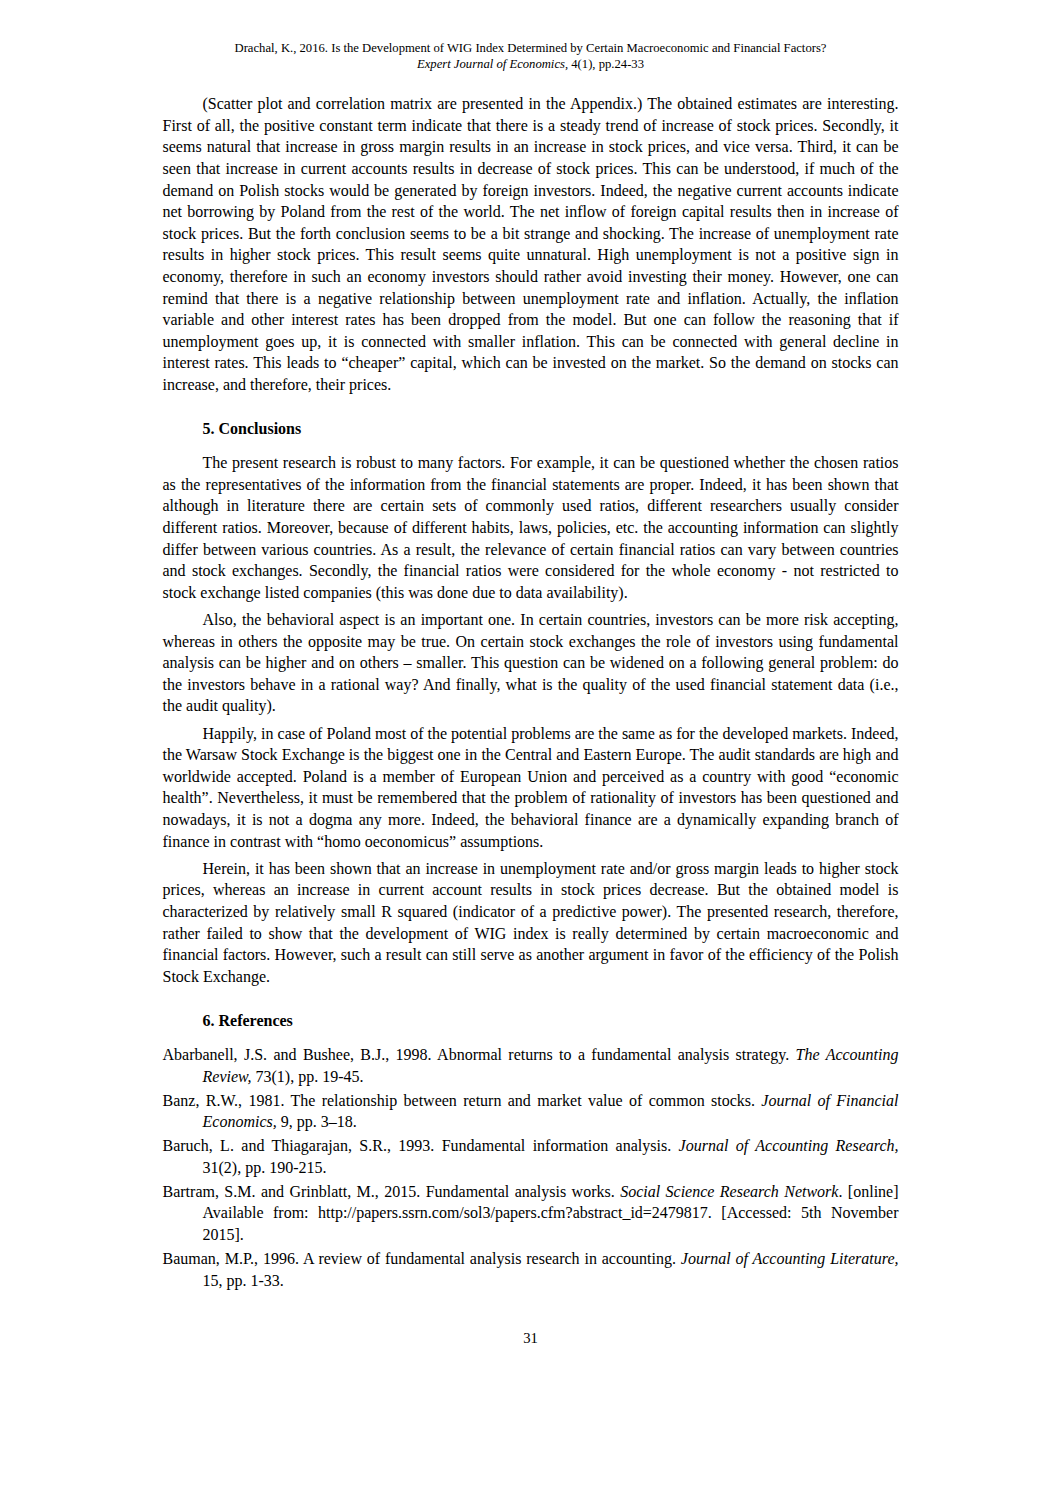Drachal, K., 2016. Is the Development of WIG Index Determined by Certain Macroeconomic and Financial Factors?
Expert Journal of Economics, 4(1), pp.24-33
(Scatter plot and correlation matrix are presented in the Appendix.) The obtained estimates are interesting. First of all, the positive constant term indicate that there is a steady trend of increase of stock prices. Secondly, it seems natural that increase in gross margin results in an increase in stock prices, and vice versa. Third, it can be seen that increase in current accounts results in decrease of stock prices. This can be understood, if much of the demand on Polish stocks would be generated by foreign investors. Indeed, the negative current accounts indicate net borrowing by Poland from the rest of the world. The net inflow of foreign capital results then in increase of stock prices. But the forth conclusion seems to be a bit strange and shocking. The increase of unemployment rate results in higher stock prices. This result seems quite unnatural. High unemployment is not a positive sign in economy, therefore in such an economy investors should rather avoid investing their money. However, one can remind that there is a negative relationship between unemployment rate and inflation. Actually, the inflation variable and other interest rates has been dropped from the model. But one can follow the reasoning that if unemployment goes up, it is connected with smaller inflation. This can be connected with general decline in interest rates. This leads to “cheaper” capital, which can be invested on the market. So the demand on stocks can increase, and therefore, their prices.
5. Conclusions
The present research is robust to many factors. For example, it can be questioned whether the chosen ratios as the representatives of the information from the financial statements are proper. Indeed, it has been shown that although in literature there are certain sets of commonly used ratios, different researchers usually consider different ratios. Moreover, because of different habits, laws, policies, etc. the accounting information can slightly differ between various countries. As a result, the relevance of certain financial ratios can vary between countries and stock exchanges. Secondly, the financial ratios were considered for the whole economy - not restricted to stock exchange listed companies (this was done due to data availability).
Also, the behavioral aspect is an important one. In certain countries, investors can be more risk accepting, whereas in others the opposite may be true. On certain stock exchanges the role of investors using fundamental analysis can be higher and on others – smaller. This question can be widened on a following general problem: do the investors behave in a rational way? And finally, what is the quality of the used financial statement data (i.e., the audit quality).
Happily, in case of Poland most of the potential problems are the same as for the developed markets. Indeed, the Warsaw Stock Exchange is the biggest one in the Central and Eastern Europe. The audit standards are high and worldwide accepted. Poland is a member of European Union and perceived as a country with good “economic health”. Nevertheless, it must be remembered that the problem of rationality of investors has been questioned and nowadays, it is not a dogma any more. Indeed, the behavioral finance are a dynamically expanding branch of finance in contrast with “homo oeconomicus” assumptions.
Herein, it has been shown that an increase in unemployment rate and/or gross margin leads to higher stock prices, whereas an increase in current account results in stock prices decrease. But the obtained model is characterized by relatively small R squared (indicator of a predictive power). The presented research, therefore, rather failed to show that the development of WIG index is really determined by certain macroeconomic and financial factors. However, such a result can still serve as another argument in favor of the efficiency of the Polish Stock Exchange.
6. References
Abarbanell, J.S. and Bushee, B.J., 1998. Abnormal returns to a fundamental analysis strategy. The Accounting Review, 73(1), pp. 19-45.
Banz, R.W., 1981. The relationship between return and market value of common stocks. Journal of Financial Economics, 9, pp. 3–18.
Baruch, L. and Thiagarajan, S.R., 1993. Fundamental information analysis. Journal of Accounting Research, 31(2), pp. 190-215.
Bartram, S.M. and Grinblatt, M., 2015. Fundamental analysis works. Social Science Research Network. [online] Available from: http://papers.ssrn.com/sol3/papers.cfm?abstract_id=2479817. [Accessed: 5th November 2015].
Bauman, M.P., 1996. A review of fundamental analysis research in accounting. Journal of Accounting Literature, 15, pp. 1-33.
31